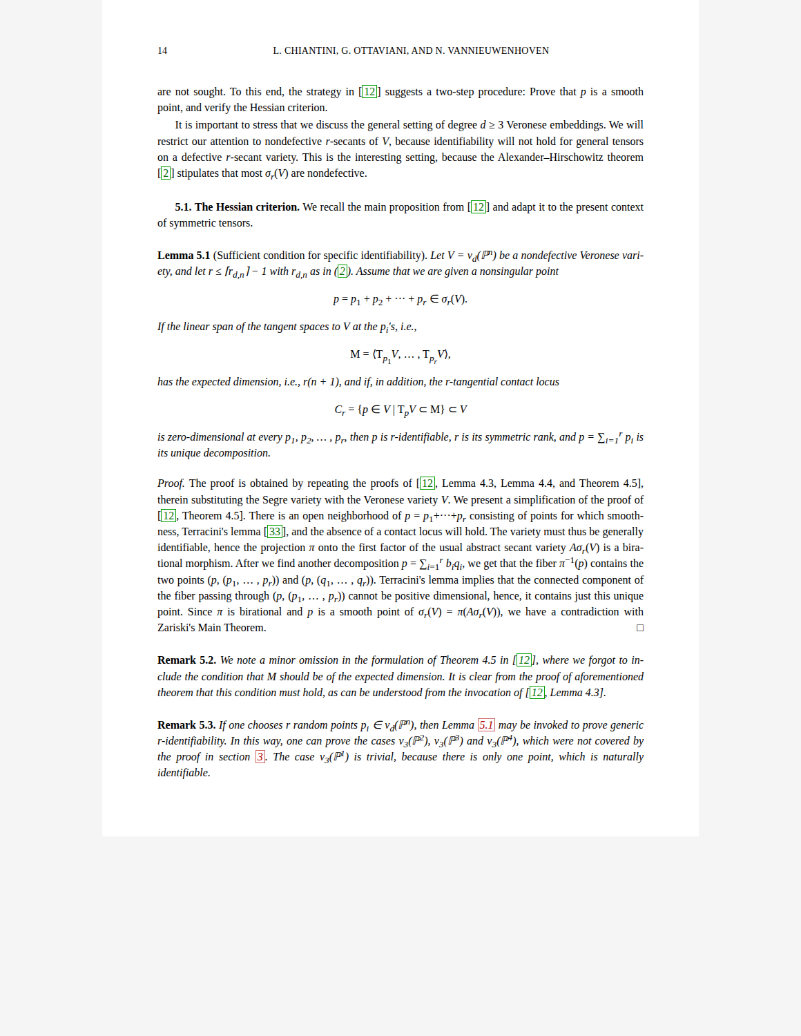14 L. CHIANTINI, G. OTTAVIANI, AND N. VANNIEUWENHOVEN
are not sought. To this end, the strategy in [12] suggests a two-step procedure: Prove that p is a smooth point, and verify the Hessian criterion.
It is important to stress that we discuss the general setting of degree d ≥ 3 Veronese embeddings. We will restrict our attention to nondefective r-secants of V, because identifiability will not hold for general tensors on a defective r-secant variety. This is the interesting setting, because the Alexander–Hirschowitz theorem [2] stipulates that most σr(V) are nondefective.
5.1. The Hessian criterion. We recall the main proposition from [12] and adapt it to the present context of symmetric tensors.
Lemma 5.1 (Sufficient condition for specific identifiability). Let V = vd(ℙn) be a nondefective Veronese variety, and let r ≤ ⌈rd,n⌉ − 1 with rd,n as in (2). Assume that we are given a nonsingular point
p = p1 + p2 + ··· + pr ∈ σr(V).
If the linear span of the tangent spaces to V at the pi's, i.e.,
M = ⟨Tp1V, … , TprV⟩,
has the expected dimension, i.e., r(n + 1), and if, in addition, the r-tangential contact locus
Cr = {p ∈ V | TpV ⊂ M} ⊂ V
is zero-dimensional at every p1, p2, … , pr, then p is r-identifiable, r is its symmetric rank, and p = ∑i=1r pi is its unique decomposition.
Proof. The proof is obtained by repeating the proofs of [12, Lemma 4.3, Lemma 4.4, and Theorem 4.5], therein substituting the Segre variety with the Veronese variety V. We present a simplification of the proof of [12, Theorem 4.5]. There is an open neighborhood of p = p1+···+pr consisting of points for which smoothness, Terracini's lemma [33], and the absence of a contact locus will hold. The variety must thus be generally identifiable, hence the projection π onto the first factor of the usual abstract secant variety Aσr(V) is a birational morphism. After we find another decomposition p = ∑i=1r biqi, we get that the fiber π−1(p) contains the two points (p, (p1, … , pr)) and (p, (q1, … , qr)). Terracini's lemma implies that the connected component of the fiber passing through (p, (p1, … , pr)) cannot be positive dimensional, hence, it contains just this unique point. Since π is birational and p is a smooth point of σr(V) = π(Aσr(V)), we have a contradiction with Zariski's Main Theorem. □
Remark 5.2. We note a minor omission in the formulation of Theorem 4.5 in [12], where we forgot to include the condition that M should be of the expected dimension. It is clear from the proof of aforementioned theorem that this condition must hold, as can be understood from the invocation of [12, Lemma 4.3].
Remark 5.3. If one chooses r random points pi ∈ vd(ℙn), then Lemma 5.1 may be invoked to prove generic r-identifiability. In this way, one can prove the cases v3(ℙ2), v3(ℙ3) and v3(ℙ4), which were not covered by the proof in section 3. The case v3(ℙ1) is trivial, because there is only one point, which is naturally identifiable.